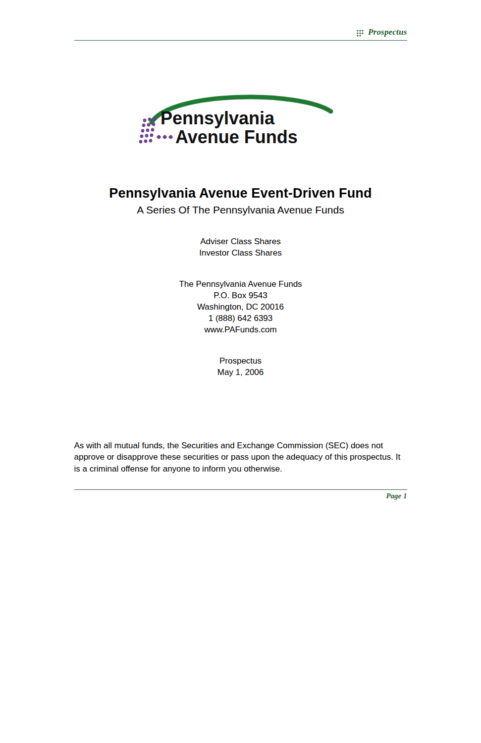Prospectus
Pennsylvania Avenue Funds
Pennsylvania Avenue Event-Driven Fund
A Series Of The Pennsylvania Avenue Funds
Adviser Class Shares
Investor Class Shares
The Pennsylvania Avenue Funds
P.O. Box 9543
Washington, DC 20016
1 (888) 642 6393
www.PAFunds.com
Prospectus
May 1, 2006
As with all mutual funds, the Securities and Exchange Commission (SEC) does not approve or disapprove these securities or pass upon the adequacy of this prospectus. It is a criminal offense for anyone to inform you otherwise.
Page 1